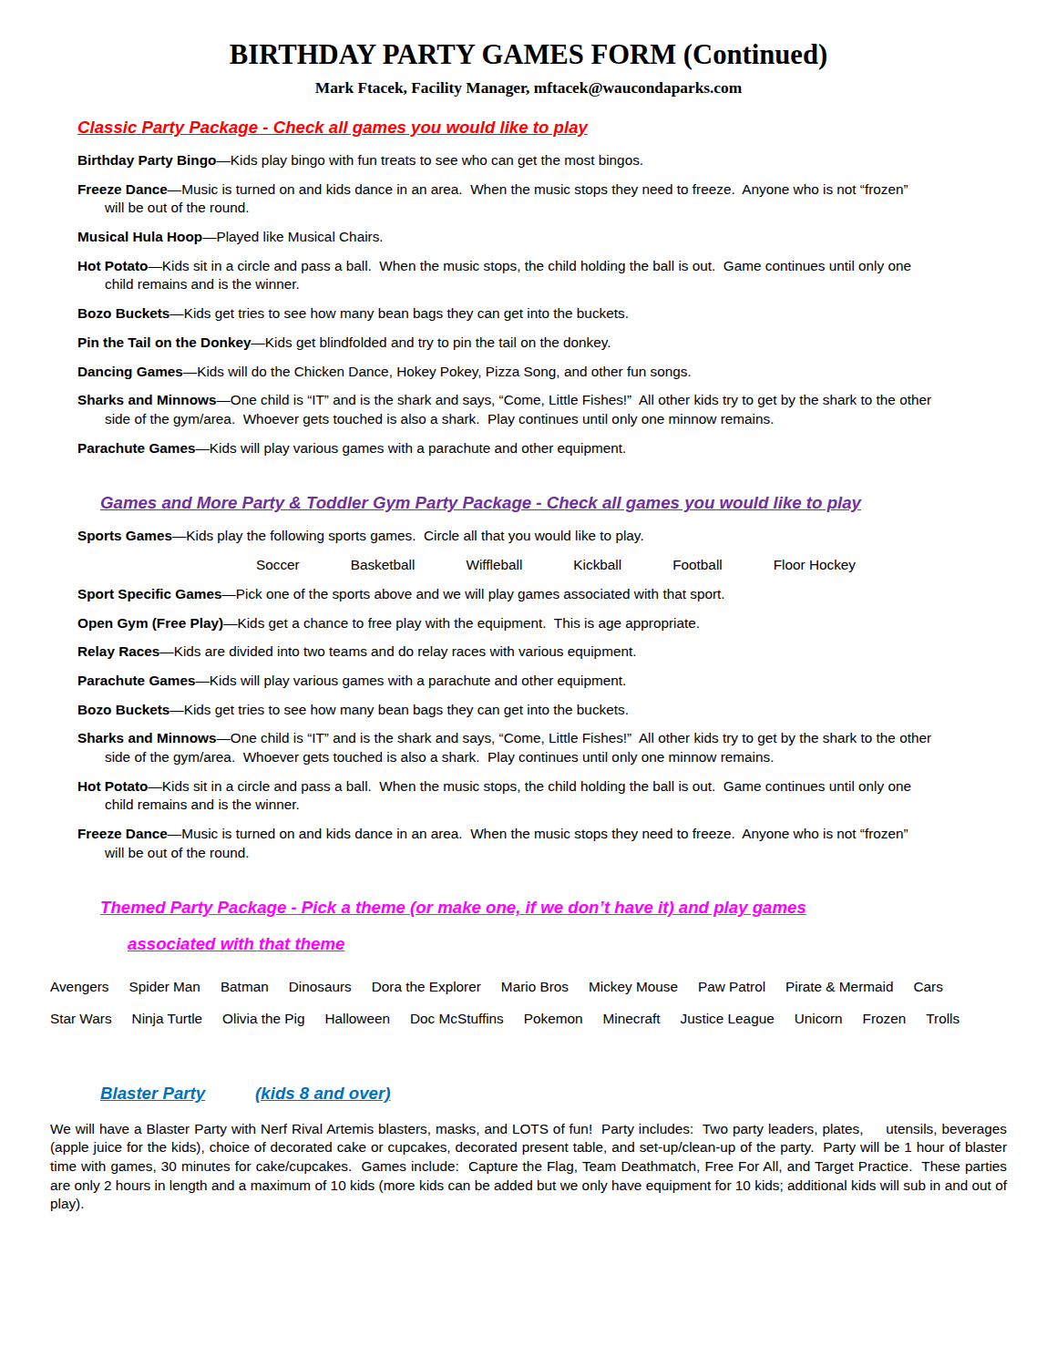BIRTHDAY PARTY GAMES FORM (Continued)
Mark Ftacek, Facility Manager, mftacek@waucondaparks.com
Classic Party Package - Check all games you would like to play
Birthday Party Bingo—Kids play bingo with fun treats to see who can get the most bingos.
Freeze Dance—Music is turned on and kids dance in an area. When the music stops they need to freeze. Anyone who is not “frozen” will be out of the round.
Musical Hula Hoop—Played like Musical Chairs.
Hot Potato—Kids sit in a circle and pass a ball. When the music stops, the child holding the ball is out. Game continues until only one child remains and is the winner.
Bozo Buckets—Kids get tries to see how many bean bags they can get into the buckets.
Pin the Tail on the Donkey—Kids get blindfolded and try to pin the tail on the donkey.
Dancing Games—Kids will do the Chicken Dance, Hokey Pokey, Pizza Song, and other fun songs.
Sharks and Minnows—One child is “IT” and is the shark and says, “Come, Little Fishes!” All other kids try to get by the shark to the other side of the gym/area. Whoever gets touched is also a shark. Play continues until only one minnow remains.
Parachute Games—Kids will play various games with a parachute and other equipment.
Games and More Party & Toddler Gym Party Package - Check all games you would like to play
Sports Games—Kids play the following sports games. Circle all that you would like to play.
Soccer Basketball Wiffleball Kickball Football Floor Hockey
Sport Specific Games—Pick one of the sports above and we will play games associated with that sport.
Open Gym (Free Play)—Kids get a chance to free play with the equipment. This is age appropriate.
Relay Races—Kids are divided into two teams and do relay races with various equipment.
Parachute Games—Kids will play various games with a parachute and other equipment.
Bozo Buckets—Kids get tries to see how many bean bags they can get into the buckets.
Sharks and Minnows—One child is “IT” and is the shark and says, “Come, Little Fishes!” All other kids try to get by the shark to the other side of the gym/area. Whoever gets touched is also a shark. Play continues until only one minnow remains.
Hot Potato—Kids sit in a circle and pass a ball. When the music stops, the child holding the ball is out. Game continues until only one child remains and is the winner.
Freeze Dance—Music is turned on and kids dance in an area. When the music stops they need to freeze. Anyone who is not “frozen” will be out of the round.
Themed Party Package - Pick a theme (or make one, if we don’t have it) and play games
associated with that theme
Avengers Spider Man Batman Dinosaurs Dora the Explorer Mario Bros Mickey Mouse Paw Patrol Pirate & Mermaid Cars
Star Wars Ninja Turtle Olivia the Pig Halloween Doc McStuffins Pokemon Minecraft Justice League Unicorn Frozen Trolls
Blaster Party(kids 8 and over)
We will have a Blaster Party with Nerf Rival Artemis blasters, masks, and LOTS of fun! Party includes: Two party leaders, plates, utensils, beverages (apple juice for the kids), choice of decorated cake or cupcakes, decorated present table, and set-up/clean-up of the party. Party will be 1 hour of blaster time with games, 30 minutes for cake/cupcakes. Games include: Capture the Flag, Team Deathmatch, Free For All, and Target Practice. These parties are only 2 hours in length and a maximum of 10 kids (more kids can be added but we only have equipment for 10 kids; additional kids will sub in and out of play).